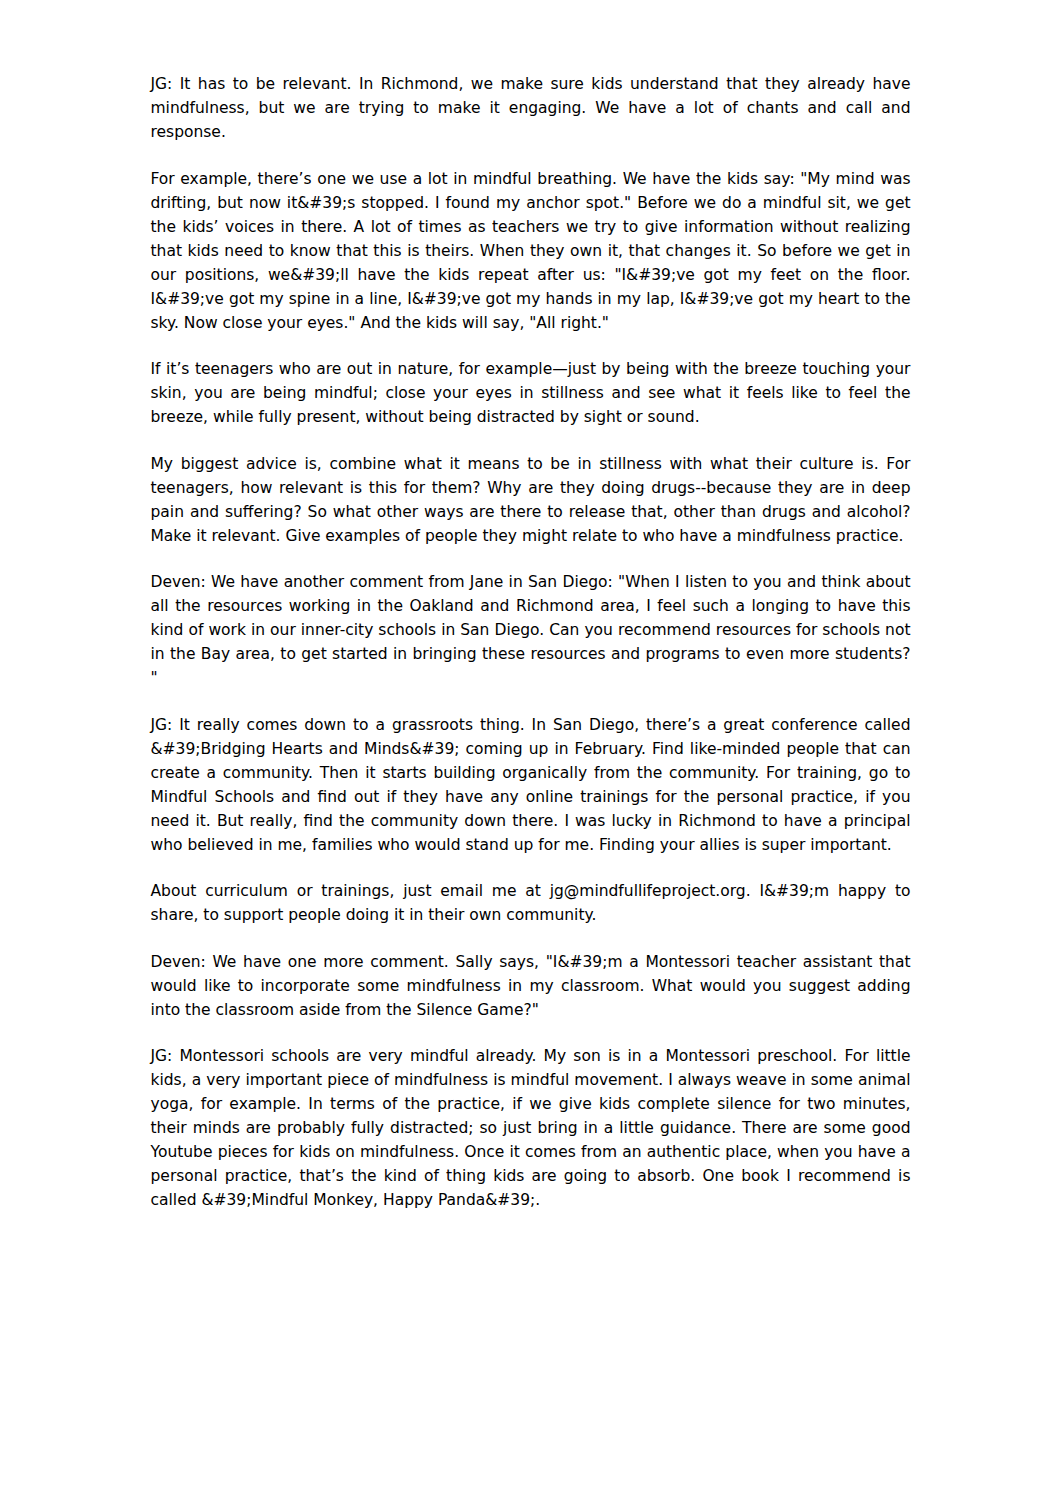JG: It has to be relevant. In Richmond, we make sure kids understand that they already have mindfulness, but we are trying to make it engaging. We have a lot of chants and call and response.
For example, there’s one we use a lot in mindful breathing. We have the kids say: "My mind was drifting, but now it&#39;s stopped. I found my anchor spot." Before we do a mindful sit, we get the kids’ voices in there. A lot of times as teachers we try to give information without realizing that kids need to know that this is theirs. When they own it, that changes it. So before we get in our positions, we&#39;ll have the kids repeat after us: "I&#39;ve got my feet on the floor. I&#39;ve got my spine in a line, I&#39;ve got my hands in my lap, I&#39;ve got my heart to the sky. Now close your eyes." And the kids will say, "All right."
If it’s teenagers who are out in nature, for example—just by being with the breeze touching your skin, you are being mindful; close your eyes in stillness and see what it feels like to feel the breeze, while fully present, without being distracted by sight or sound.
My biggest advice is, combine what it means to be in stillness with what their culture is. For teenagers, how relevant is this for them? Why are they doing drugs--because they are in deep pain and suffering? So what other ways are there to release that, other than drugs and alcohol? Make it relevant. Give examples of people they might relate to who have a mindfulness practice.
Deven: We have another comment from Jane in San Diego: "When I listen to you and think about all the resources working in the Oakland and Richmond area, I feel such a longing to have this kind of work in our inner-city schools in San Diego. Can you recommend resources for schools not in the Bay area, to get started in bringing these resources and programs to even more students? "
JG: It really comes down to a grassroots thing. In San Diego, there’s a great conference called &#39;Bridging Hearts and Minds&#39; coming up in February. Find like-minded people that can create a community. Then it starts building organically from the community. For training, go to Mindful Schools and find out if they have any online trainings for the personal practice, if you need it. But really, find the community down there. I was lucky in Richmond to have a principal who believed in me, families who would stand up for me. Finding your allies is super important.
About curriculum or trainings, just email me at jg@mindfullifeproject.org. I&#39;m happy to share, to support people doing it in their own community.
Deven: We have one more comment. Sally says, "I&#39;m a Montessori teacher assistant that would like to incorporate some mindfulness in my classroom. What would you suggest adding into the classroom aside from the Silence Game?"
JG: Montessori schools are very mindful already. My son is in a Montessori preschool. For little kids, a very important piece of mindfulness is mindful movement. I always weave in some animal yoga, for example. In terms of the practice, if we give kids complete silence for two minutes, their minds are probably fully distracted; so just bring in a little guidance. There are some good Youtube pieces for kids on mindfulness. Once it comes from an authentic place, when you have a personal practice, that’s the kind of thing kids are going to absorb. One book I recommend is called &#39;Mindful Monkey, Happy Panda&#39;.